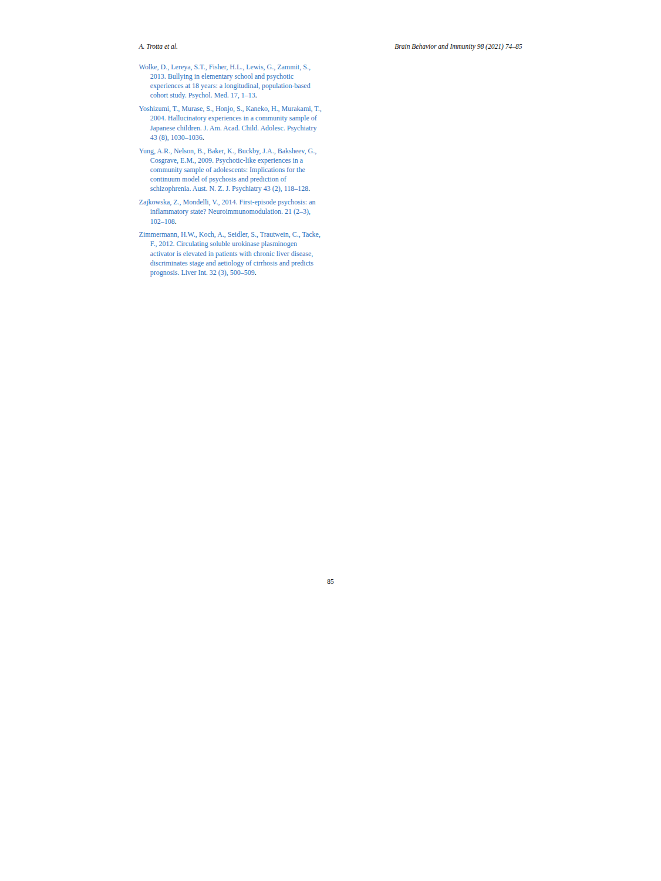A. Trotta et al.
Brain Behavior and Immunity 98 (2021) 74–85
Wolke, D., Lereya, S.T., Fisher, H.L., Lewis, G., Zammit, S., 2013. Bullying in elementary school and psychotic experiences at 18 years: a longitudinal, population-based cohort study. Psychol. Med. 17, 1–13.
Yoshizumi, T., Murase, S., Honjo, S., Kaneko, H., Murakami, T., 2004. Hallucinatory experiences in a community sample of Japanese children. J. Am. Acad. Child. Adolesc. Psychiatry 43 (8), 1030–1036.
Yung, A.R., Nelson, B., Baker, K., Buckby, J.A., Baksheev, G., Cosgrave, E.M., 2009. Psychotic-like experiences in a community sample of adolescents: Implications for the continuum model of psychosis and prediction of schizophrenia. Aust. N. Z. J. Psychiatry 43 (2), 118–128.
Zajkowska, Z., Mondelli, V., 2014. First-episode psychosis: an inflammatory state? Neuroimmunomodulation. 21 (2–3), 102–108.
Zimmermann, H.W., Koch, A., Seidler, S., Trautwein, C., Tacke, F., 2012. Circulating soluble urokinase plasminogen activator is elevated in patients with chronic liver disease, discriminates stage and aetiology of cirrhosis and predicts prognosis. Liver Int. 32 (3), 500–509.
85